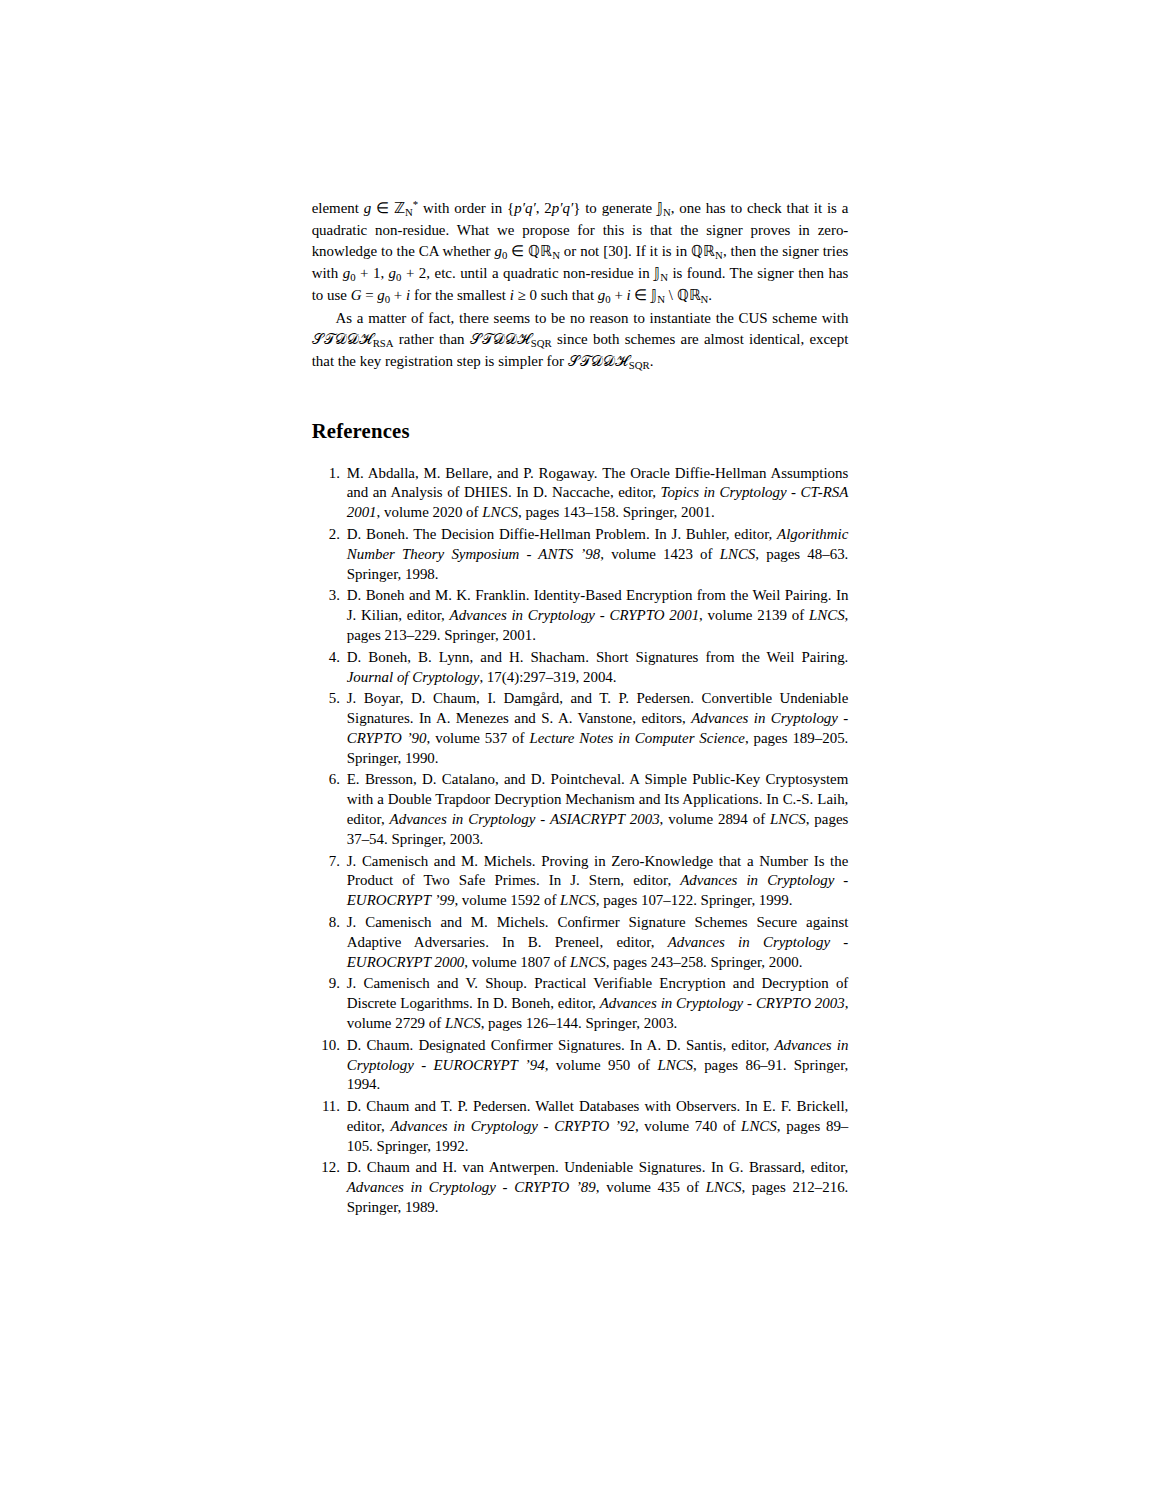element g ∈ ℤN* with order in {p′q′, 2p′q′} to generate 𝕁N, one has to check that it is a quadratic non-residue. What we propose for this is that the signer proves in zero-knowledge to the CA whether g0 ∈ ℚℝN or not [30]. If it is in ℚℝN, then the signer tries with g0 + 1, g0 + 2, etc. until a quadratic non-residue in 𝕁N is found. The signer then has to use G = g0 + i for the smallest i ≥ 0 such that g0 + i ∈ 𝕁N \ ℚℝN.
As a matter of fact, there seems to be no reason to instantiate the CUS scheme with 𝒮𝒯𝒟𝒟ℋRSA rather than 𝒮𝒯𝒟𝒟ℋSQR since both schemes are almost identical, except that the key registration step is simpler for 𝒮𝒯𝒟𝒟ℋSQR.
References
M. Abdalla, M. Bellare, and P. Rogaway. The Oracle Diffie-Hellman Assumptions and an Analysis of DHIES. In D. Naccache, editor, Topics in Cryptology - CT-RSA 2001, volume 2020 of LNCS, pages 143–158. Springer, 2001.
D. Boneh. The Decision Diffie-Hellman Problem. In J. Buhler, editor, Algorithmic Number Theory Symposium - ANTS ’98, volume 1423 of LNCS, pages 48–63. Springer, 1998.
D. Boneh and M. K. Franklin. Identity-Based Encryption from the Weil Pairing. In J. Kilian, editor, Advances in Cryptology - CRYPTO 2001, volume 2139 of LNCS, pages 213–229. Springer, 2001.
D. Boneh, B. Lynn, and H. Shacham. Short Signatures from the Weil Pairing. Journal of Cryptology, 17(4):297–319, 2004.
J. Boyar, D. Chaum, I. Damgård, and T. P. Pedersen. Convertible Undeniable Signatures. In A. Menezes and S. A. Vanstone, editors, Advances in Cryptology - CRYPTO ’90, volume 537 of Lecture Notes in Computer Science, pages 189–205. Springer, 1990.
E. Bresson, D. Catalano, and D. Pointcheval. A Simple Public-Key Cryptosystem with a Double Trapdoor Decryption Mechanism and Its Applications. In C.-S. Laih, editor, Advances in Cryptology - ASIACRYPT 2003, volume 2894 of LNCS, pages 37–54. Springer, 2003.
J. Camenisch and M. Michels. Proving in Zero-Knowledge that a Number Is the Product of Two Safe Primes. In J. Stern, editor, Advances in Cryptology - EUROCRYPT ’99, volume 1592 of LNCS, pages 107–122. Springer, 1999.
J. Camenisch and M. Michels. Confirmer Signature Schemes Secure against Adaptive Adversaries. In B. Preneel, editor, Advances in Cryptology - EUROCRYPT 2000, volume 1807 of LNCS, pages 243–258. Springer, 2000.
J. Camenisch and V. Shoup. Practical Verifiable Encryption and Decryption of Discrete Logarithms. In D. Boneh, editor, Advances in Cryptology - CRYPTO 2003, volume 2729 of LNCS, pages 126–144. Springer, 2003.
D. Chaum. Designated Confirmer Signatures. In A. D. Santis, editor, Advances in Cryptology - EUROCRYPT ’94, volume 950 of LNCS, pages 86–91. Springer, 1994.
D. Chaum and T. P. Pedersen. Wallet Databases with Observers. In E. F. Brickell, editor, Advances in Cryptology - CRYPTO ’92, volume 740 of LNCS, pages 89–105. Springer, 1992.
D. Chaum and H. van Antwerpen. Undeniable Signatures. In G. Brassard, editor, Advances in Cryptology - CRYPTO ’89, volume 435 of LNCS, pages 212–216. Springer, 1989.